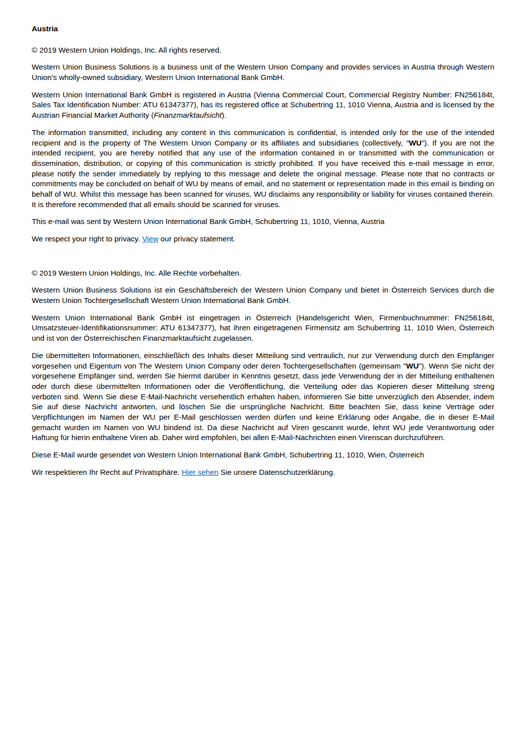Austria
© 2019 Western Union Holdings, Inc. All rights reserved.
Western Union Business Solutions is a business unit of the Western Union Company and provides services in Austria through Western Union's wholly-owned subsidiary, Western Union International Bank GmbH.
Western Union International Bank GmbH is registered in Austria (Vienna Commercial Court, Commercial Registry Number: FN256184t, Sales Tax Identification Number: ATU 61347377), has its registered office at Schubertring 11, 1010 Vienna, Austria and is licensed by the Austrian Financial Market Authority (Finanzmarktaufsicht).
The information transmitted, including any content in this communication is confidential, is intended only for the use of the intended recipient and is the property of The Western Union Company or its affiliates and subsidiaries (collectively, "WU"). If you are not the intended recipient, you are hereby notified that any use of the information contained in or transmitted with the communication or dissemination, distribution, or copying of this communication is strictly prohibited. If you have received this e-mail message in error, please notify the sender immediately by replying to this message and delete the original message. Please note that no contracts or commitments may be concluded on behalf of WU by means of email, and no statement or representation made in this email is binding on behalf of WU. Whilst this message has been scanned for viruses, WU disclaims any responsibility or liability for viruses contained therein. It is therefore recommended that all emails should be scanned for viruses.
This e-mail was sent by Western Union International Bank GmbH, Schubertring 11, 1010, Vienna, Austria
We respect your right to privacy. View our privacy statement.
© 2019 Western Union Holdings, Inc. Alle Rechte vorbehalten.
Western Union Business Solutions ist ein Geschäftsbereich der Western Union Company und bietet in Österreich Services durch die Western Union Tochtergesellschaft Western Union International Bank GmbH.
Western Union International Bank GmbH ist eingetragen in Österreich (Handelsgericht Wien, Firmenbuchnummer: FN256184t, Umsatzsteuer-Identifikationsnummer: ATU 61347377), hat ihren eingetragenen Firmensitz am Schubertring 11, 1010 Wien, Österreich und ist von der Österreichischen Finanzmarktaufsicht zugelassen.
Die übermittelten Informationen, einschließlich des Inhalts dieser Mitteilung sind vertraulich, nur zur Verwendung durch den Empfänger vorgesehen und Eigentum von The Western Union Company oder deren Tochtergesellschaften (gemeinsam "WU"). Wenn Sie nicht der vorgesehene Empfänger sind, werden Sie hiermit darüber in Kenntnis gesetzt, dass jede Verwendung der in der Mitteilung enthaltenen oder durch diese übermittelten Informationen oder die Veröffentlichung, die Verteilung oder das Kopieren dieser Mitteilung streng verboten sind. Wenn Sie diese E-Mail-Nachricht versehentlich erhalten haben, informieren Sie bitte unverzüglich den Absender, indem Sie auf diese Nachricht antworten, und löschen Sie die ursprüngliche Nachricht. Bitte beachten Sie, dass keine Verträge oder Verpflichtungen im Namen der WU per E-Mail geschlossen werden dürfen und keine Erklärung oder Angabe, die in dieser E-Mail gemacht wurden im Namen von WU bindend ist. Da diese Nachricht auf Viren gescannt wurde, lehnt WU jede Verantwortung oder Haftung für hierin enthaltene Viren ab. Daher wird empfohlen, bei allen E-Mail-Nachrichten einen Virenscan durchzuführen.
Diese E-Mail wurde gesendet von Western Union International Bank GmbH, Schubertring 11, 1010, Wien, Österreich
Wir respektieren Ihr Recht auf Privatsphäre. Hier sehen Sie unsere Datenschutzerklärung.